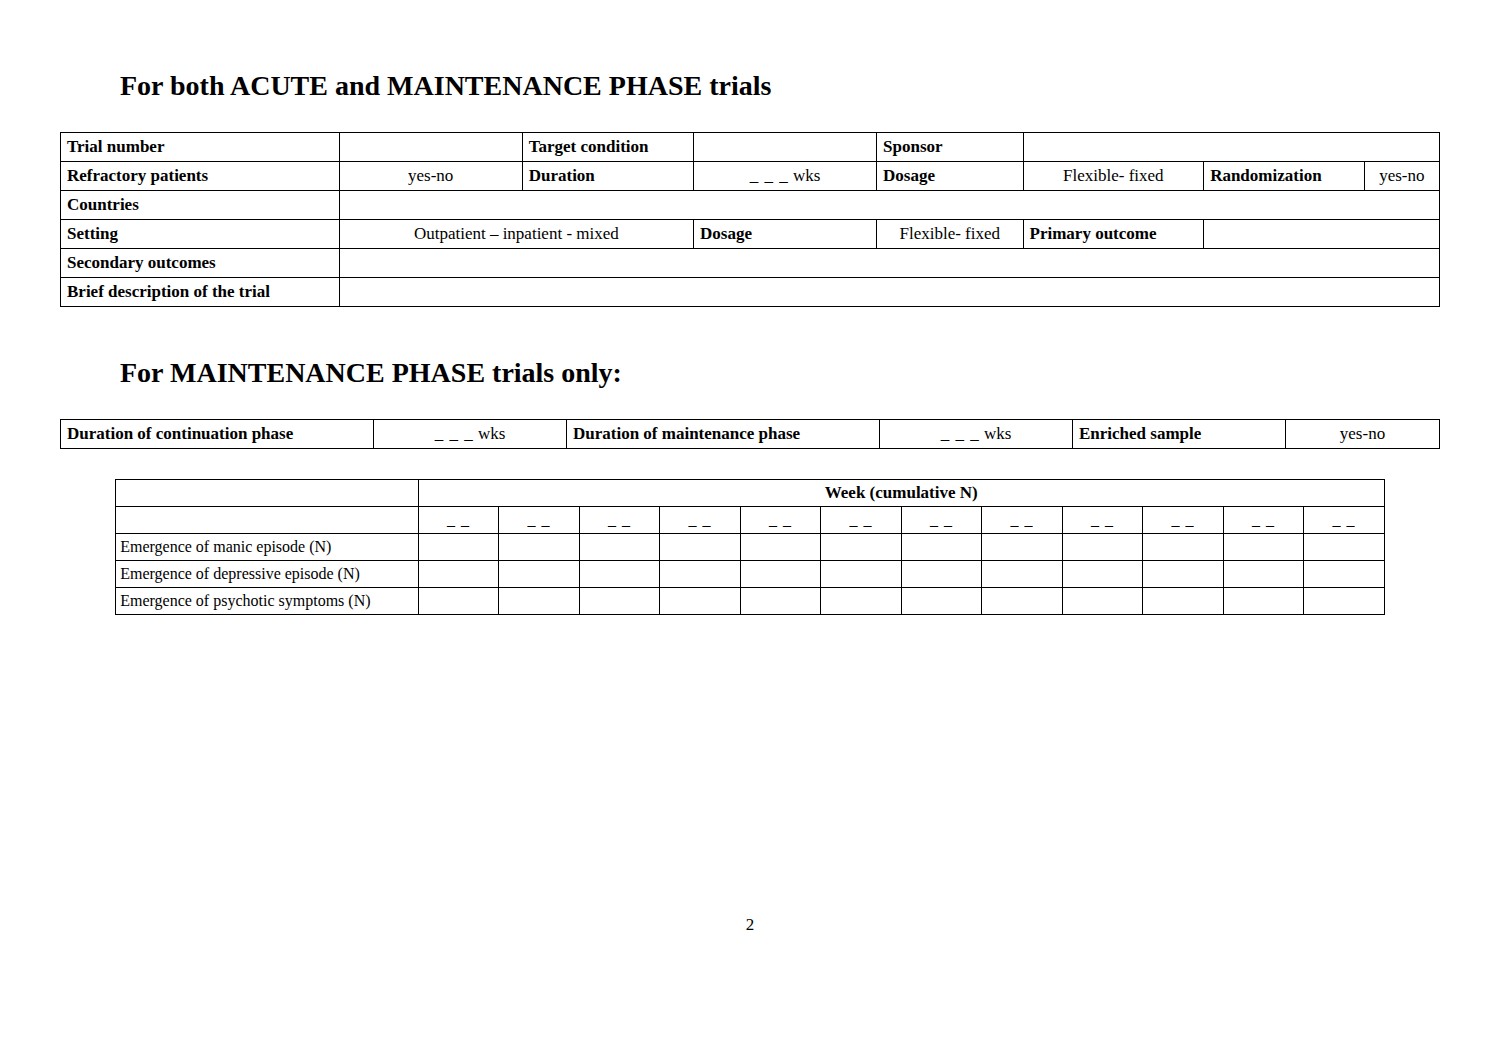For both ACUTE and MAINTENANCE PHASE trials
| Trial number | | Target condition | | Sponsor | |
| Refractory patients | yes-no | Duration | _ _ _ wks | Dosage | Flexible- fixed | Randomization | yes-no |
| Countries | |
| Setting | Outpatient – inpatient - mixed | Dosage | Flexible- fixed | Primary outcome | |
| Secondary outcomes | |
| Brief description of the trial | |
For MAINTENANCE PHASE trials only:
| Duration of continuation phase | _ _ _ wks | Duration of maintenance phase | _ _ _ wks | Enriched sample | yes-no |
| | Week (cumulative N) |
| | _ _ | _ _ | _ _ | _ _ | _ _ | _ _ | _ _ | _ _ | _ _ | _ _ | _ _ | _ _ |
| Emergence of manic episode (N) | | | | | | | | | | | | |
| Emergence of depressive episode (N) | | | | | | | | | | | | |
| Emergence of psychotic symptoms (N) | | | | | | | | | | | | |
2